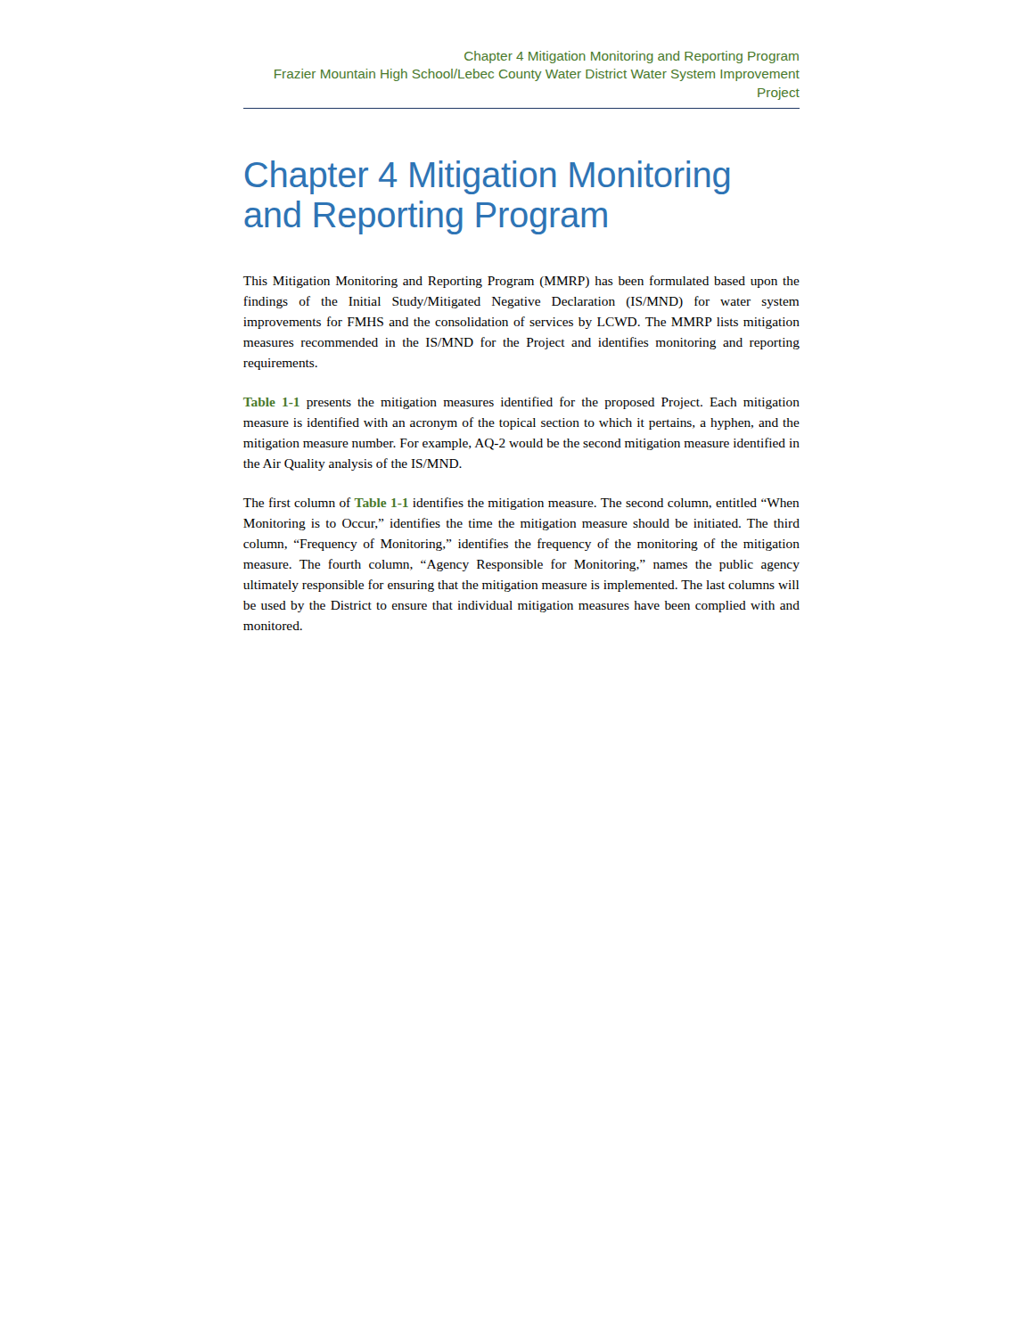Chapter 4 Mitigation Monitoring and Reporting Program Frazier Mountain High School/Lebec County Water District Water System Improvement Project
Chapter 4 Mitigation Monitoring and Reporting Program
This Mitigation Monitoring and Reporting Program (MMRP) has been formulated based upon the findings of the Initial Study/Mitigated Negative Declaration (IS/MND) for water system improvements for FMHS and the consolidation of services by LCWD. The MMRP lists mitigation measures recommended in the IS/MND for the Project and identifies monitoring and reporting requirements.
Table 1-1 presents the mitigation measures identified for the proposed Project. Each mitigation measure is identified with an acronym of the topical section to which it pertains, a hyphen, and the mitigation measure number. For example, AQ-2 would be the second mitigation measure identified in the Air Quality analysis of the IS/MND.
The first column of Table 1-1 identifies the mitigation measure. The second column, entitled “When Monitoring is to Occur,” identifies the time the mitigation measure should be initiated. The third column, “Frequency of Monitoring,” identifies the frequency of the monitoring of the mitigation measure. The fourth column, “Agency Responsible for Monitoring,” names the public agency ultimately responsible for ensuring that the mitigation measure is implemented. The last columns will be used by the District to ensure that individual mitigation measures have been complied with and monitored.